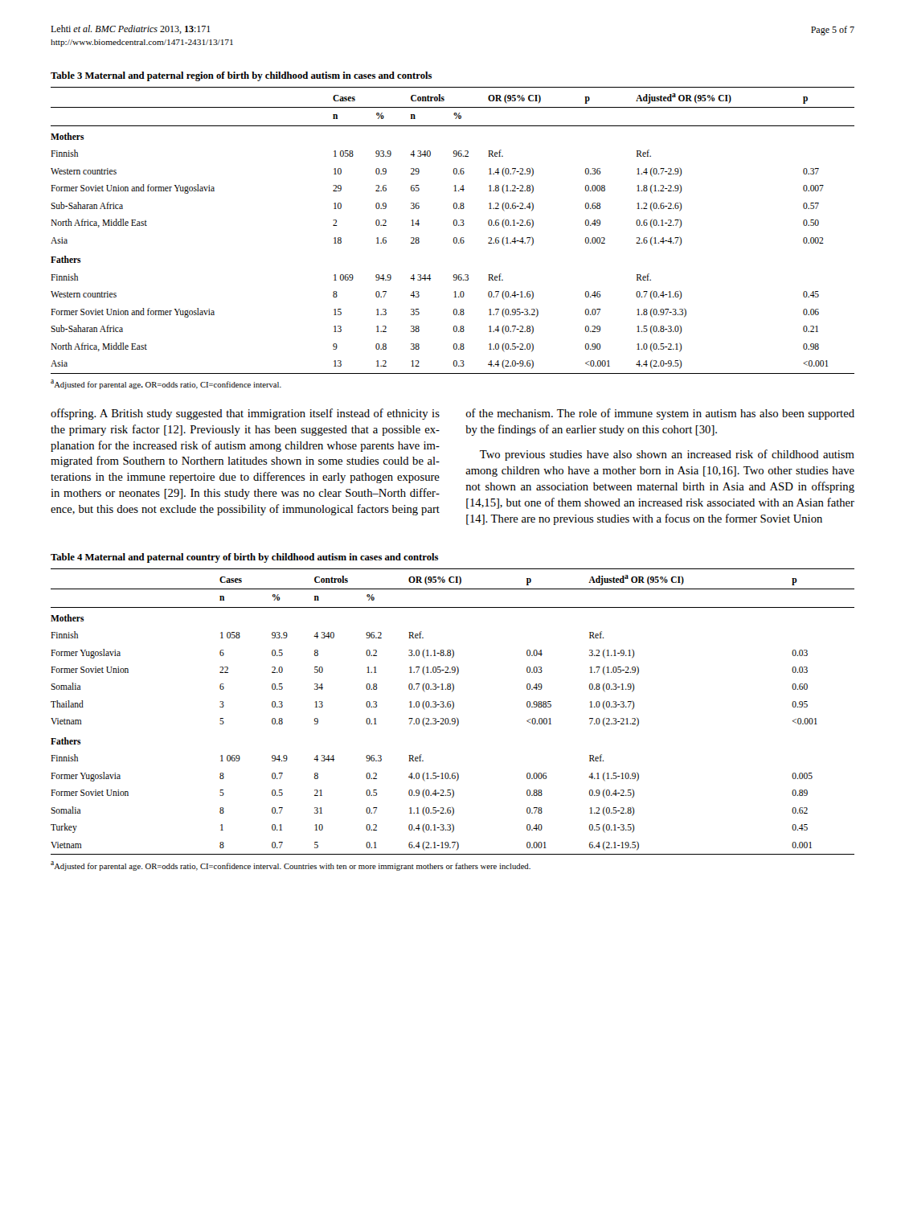Lehti et al. BMC Pediatrics 2013, 13:171
http://www.biomedcentral.com/1471-2431/13/171
Page 5 of 7
Table 3 Maternal and paternal region of birth by childhood autism in cases and controls
| | Cases | Controls | OR (95% CI) | p | Adjusted a OR (95% CI) | p |
| --- | --- | --- | --- | --- | --- | --- |
| | n | % | n | % | | | | |
| Mothers |
| Finnish | 1 058 | 93.9 | 4 340 | 96.2 | Ref. | | Ref. | |
| Western countries | 10 | 0.9 | 29 | 0.6 | 1.4 (0.7-2.9) | 0.36 | 1.4 (0.7-2.9) | 0.37 |
| Former Soviet Union and former Yugoslavia | 29 | 2.6 | 65 | 1.4 | 1.8 (1.2-2.8) | 0.008 | 1.8 (1.2-2.9) | 0.007 |
| Sub-Saharan Africa | 10 | 0.9 | 36 | 0.8 | 1.2 (0.6-2.4) | 0.68 | 1.2 (0.6-2.6) | 0.57 |
| North Africa, Middle East | 2 | 0.2 | 14 | 0.3 | 0.6 (0.1-2.6) | 0.49 | 0.6 (0.1-2.7) | 0.50 |
| Asia | 18 | 1.6 | 28 | 0.6 | 2.6 (1.4-4.7) | 0.002 | 2.6 (1.4-4.7) | 0.002 |
| Fathers |
| Finnish | 1 069 | 94.9 | 4 344 | 96.3 | Ref. | | Ref. | |
| Western countries | 8 | 0.7 | 43 | 1.0 | 0.7 (0.4-1.6) | 0.46 | 0.7 (0.4-1.6) | 0.45 |
| Former Soviet Union and former Yugoslavia | 15 | 1.3 | 35 | 0.8 | 1.7 (0.95-3.2) | 0.07 | 1.8 (0.97-3.3) | 0.06 |
| Sub-Saharan Africa | 13 | 1.2 | 38 | 0.8 | 1.4 (0.7-2.8) | 0.29 | 1.5 (0.8-3.0) | 0.21 |
| North Africa, Middle East | 9 | 0.8 | 38 | 0.8 | 1.0 (0.5-2.0) | 0.90 | 1.0 (0.5-2.1) | 0.98 |
| Asia | 13 | 1.2 | 12 | 0.3 | 4.4 (2.0-9.6) | <0.001 | 4.4 (2.0-9.5) | <0.001 |
aAdjusted for parental age. OR=odds ratio, CI=confidence interval.
offspring. A British study suggested that immigration itself instead of ethnicity is the primary risk factor [12]. Previously it has been suggested that a possible explanation for the increased risk of autism among children whose parents have immigrated from Southern to Northern latitudes shown in some studies could be alterations in the immune repertoire due to differences in early pathogen exposure in mothers or neonates [29]. In this study there was no clear South–North difference, but this does not exclude the possibility of immunological factors being part of the mechanism. The role of immune system in autism has also been supported by the findings of an earlier study on this cohort [30].
Two previous studies have also shown an increased risk of childhood autism among children who have a mother born in Asia [10,16]. Two other studies have not shown an association between maternal birth in Asia and ASD in offspring [14,15], but one of them showed an increased risk associated with an Asian father [14]. There are no previous studies with a focus on the former Soviet Union
Table 4 Maternal and paternal country of birth by childhood autism in cases and controls
| | Cases | Controls | OR (95% CI) | p | Adjusted a OR (95% CI) | p |
| --- | --- | --- | --- | --- | --- | --- |
| | n | % | n | % | | | | |
| Mothers |
| Finnish | 1 058 | 93.9 | 4 340 | 96.2 | Ref. | | Ref. | |
| Former Yugoslavia | 6 | 0.5 | 8 | 0.2 | 3.0 (1.1-8.8) | 0.04 | 3.2 (1.1-9.1) | 0.03 |
| Former Soviet Union | 22 | 2.0 | 50 | 1.1 | 1.7 (1.05-2.9) | 0.03 | 1.7 (1.05-2.9) | 0.03 |
| Somalia | 6 | 0.5 | 34 | 0.8 | 0.7 (0.3-1.8) | 0.49 | 0.8 (0.3-1.9) | 0.60 |
| Thailand | 3 | 0.3 | 13 | 0.3 | 1.0 (0.3-3.6) | 0.9885 | 1.0 (0.3-3.7) | 0.95 |
| Vietnam | 5 | 0.8 | 9 | 0.1 | 7.0 (2.3-20.9) | <0.001 | 7.0 (2.3-21.2) | <0.001 |
| Fathers |
| Finnish | 1 069 | 94.9 | 4 344 | 96.3 | Ref. | | Ref. | |
| Former Yugoslavia | 8 | 0.7 | 8 | 0.2 | 4.0 (1.5-10.6) | 0.006 | 4.1 (1.5-10.9) | 0.005 |
| Former Soviet Union | 5 | 0.5 | 21 | 0.5 | 0.9 (0.4-2.5) | 0.88 | 0.9 (0.4-2.5) | 0.89 |
| Somalia | 8 | 0.7 | 31 | 0.7 | 1.1 (0.5-2.6) | 0.78 | 1.2 (0.5-2.8) | 0.62 |
| Turkey | 1 | 0.1 | 10 | 0.2 | 0.4 (0.1-3.3) | 0.40 | 0.5 (0.1-3.5) | 0.45 |
| Vietnam | 8 | 0.7 | 5 | 0.1 | 6.4 (2.1-19.7) | 0.001 | 6.4 (2.1-19.5) | 0.001 |
aAdjusted for parental age. OR=odds ratio, CI=confidence interval. Countries with ten or more immigrant mothers or fathers were included.